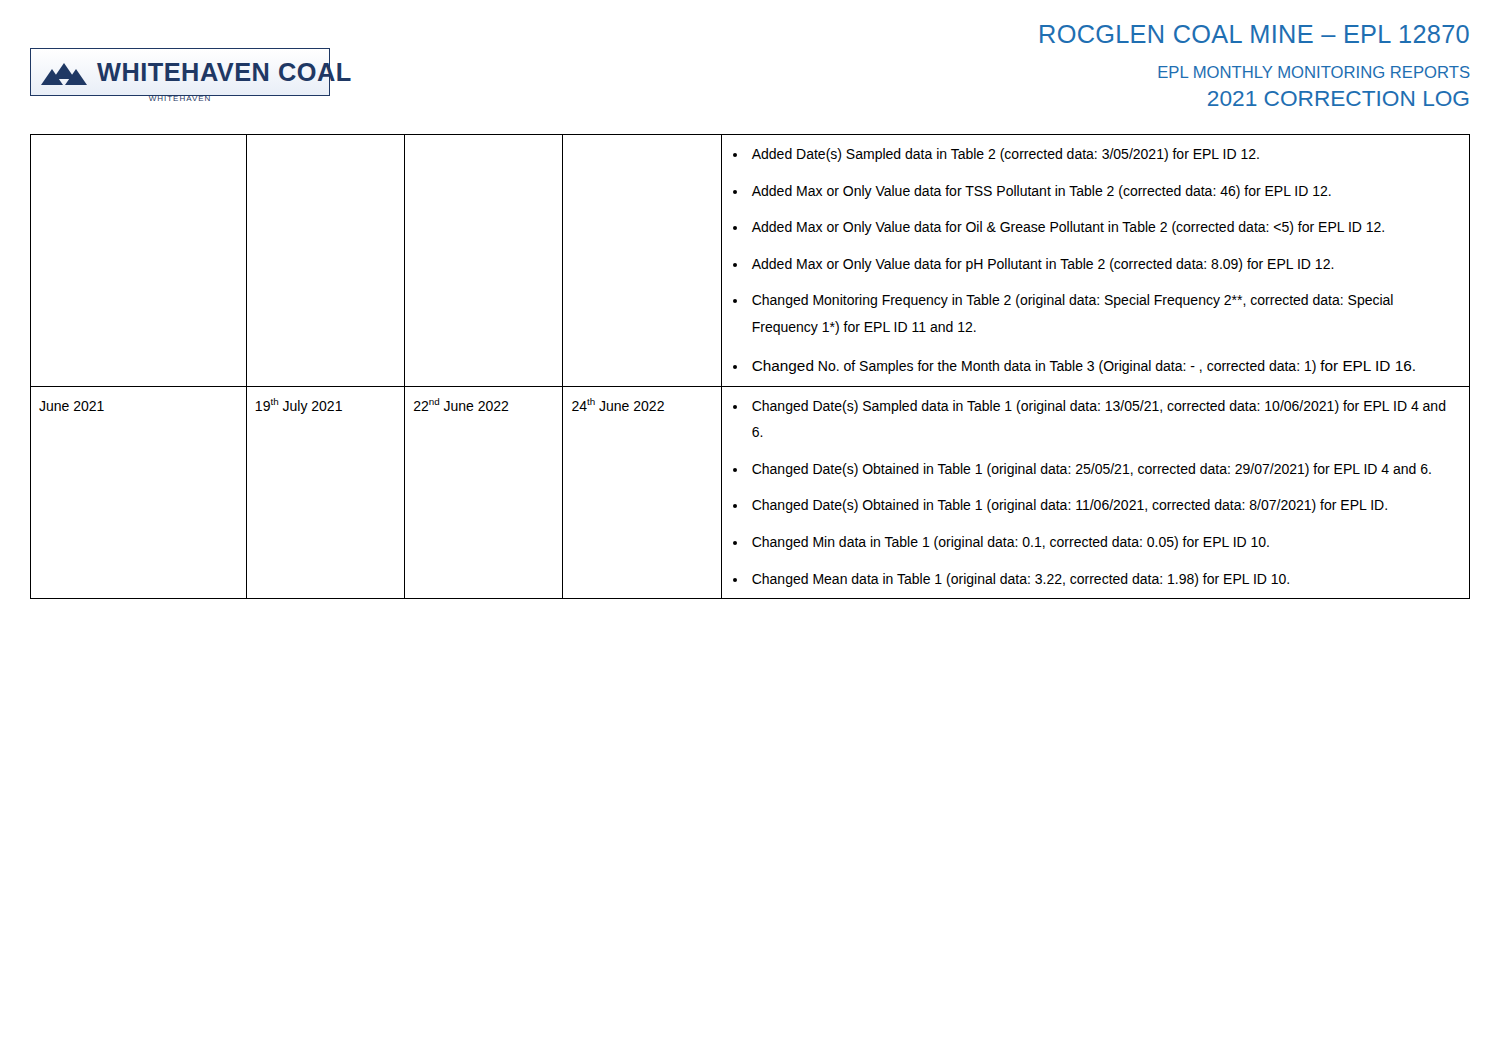WHITEHAVEN COAL
WHITEHAVEN
ROCGLEN COAL MINE – EPL 12870
EPL MONTHLY MONITORING REPORTS
2021 CORRECTION LOG
| | | | | Added Date(s) Sampled data in Table 2 (corrected data: 3/05/2021) for EPL ID 12. Added Max or Only Value data for TSS Pollutant in Table 2 (corrected data: 46) for EPL ID 12. Added Max or Only Value data for Oil & Grease Pollutant in Table 2 (corrected data: <5) for EPL ID 12. Added Max or Only Value data for pH Pollutant in Table 2 (corrected data: 8.09) for EPL ID 12. Changed Monitoring Frequency in Table 2 (original data: Special Frequency 2**, corrected data: Special Frequency 1*) for EPL ID 11 and 12. Changed No. of Samples for the Month data in Table 3 (Original data: - , corrected data: 1) for EPL ID 16. |
| June 2021 | 19 th July 2021 | 22 nd June 2022 | 24 th June 2022 | Changed Date(s) Sampled data in Table 1 (original data: 13/05/21, corrected data: 10/06/2021) for EPL ID 4 and 6. Changed Date(s) Obtained in Table 1 (original data: 25/05/21, corrected data: 29/07/2021) for EPL ID 4 and 6. Changed Date(s) Obtained in Table 1 (original data: 11/06/2021, corrected data: 8/07/2021) for EPL ID. Changed Min data in Table 1 (original data: 0.1, corrected data: 0.05) for EPL ID 10. Changed Mean data in Table 1 (original data: 3.22, corrected data: 1.98) for EPL ID 10. |